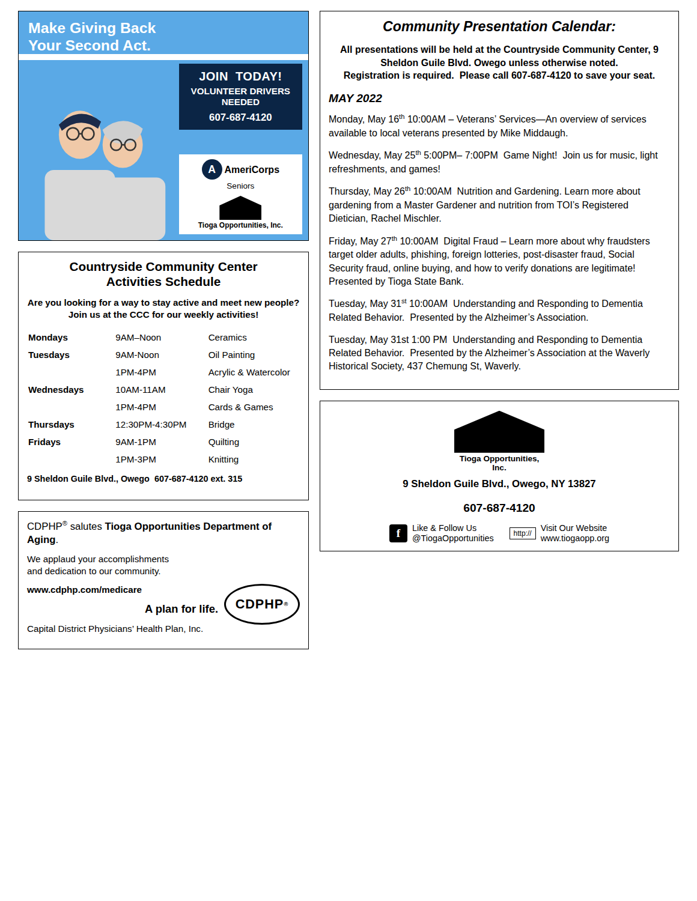Make Giving Back
Your Second Act.
JOIN TODAY!
VOLUNTEER DRIVERS
NEEDED
607-687-4120
A AmeriCorps Seniors
Tioga Opportunities, Inc.
Countryside Community Center
Activities Schedule
Are you looking for a way to stay active and meet new people?
Join us at the CCC for our weekly activities!
| Mondays | 9AM–Noon | Ceramics |
| Tuesdays | 9AM-Noon | Oil Painting |
| | 1PM-4PM | Acrylic & Watercolor |
| Wednesdays | 10AM-11AM | Chair Yoga |
| | 1PM-4PM | Cards & Games |
| Thursdays | 12:30PM-4:30PM | Bridge |
| Fridays | 9AM-1PM | Quilting |
| | 1PM-3PM | Knitting |
9 Sheldon Guile Blvd., Owego 607-687-4120 ext. 315
CDPHP® salutes Tioga Opportunities Department of Aging.
We applaud your accomplishments
and dedication to our community.
CDPHP®
www.cdphp.com/medicare
A plan for life.
Capital District Physicians’ Health Plan, Inc.
Community Presentation Calendar:
All presentations will be held at the Countryside Community Center, 9 Sheldon Guile Blvd. Owego unless otherwise noted.
Registration is required. Please call 607-687-4120 to save your seat.
MAY 2022
Monday, May 16th 10:00AM – Veterans’ Services—An overview of services available to local veterans presented by Mike Middaugh.
Wednesday, May 25th 5:00PM– 7:00PM Game Night! Join us for music, light refreshments, and games!
Thursday, May 26th 10:00AM Nutrition and Gardening. Learn more about gardening from a Master Gardener and nutrition from TOI’s Registered Dietician, Rachel Mischler.
Friday, May 27th 10:00AM Digital Fraud – Learn more about why fraudsters target older adults, phishing, foreign lotteries, post-disaster fraud, Social Security fraud, online buying, and how to verify donations are legitimate! Presented by Tioga State Bank.
Tuesday, May 31st 10:00AM Understanding and Responding to Dementia Related Behavior. Presented by the Alzheimer’s Association.
Tuesday, May 31st 1:00 PM Understanding and Responding to Dementia Related Behavior. Presented by the Alzheimer’s Association at the Waverly Historical Society, 437 Chemung St, Waverly.
Tioga Opportunities, Inc.
9 Sheldon Guile Blvd., Owego, NY 13827
607-687-4120
f Like & Follow Us
@TiogaOpportunities
http:// Visit Our Website
www.tiogaopp.org